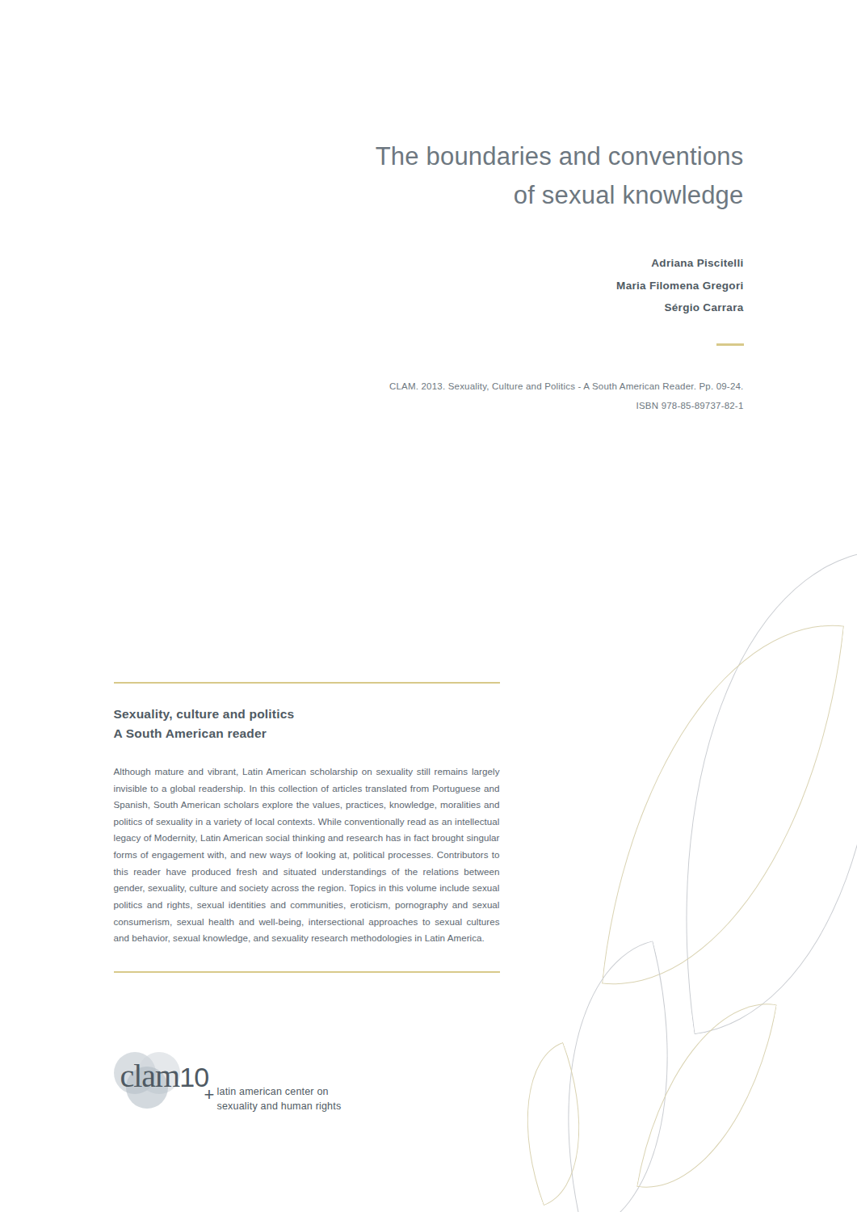The boundaries and conventions
of sexual knowledge
Adriana Piscitelli
Maria Filomena Gregori
Sérgio Carrara
CLAM. 2013. Sexuality, Culture and Politics - A South American Reader. Pp. 09-24.
ISBN 978-85-89737-82-1
Sexuality, culture and politics
A South American reader
Although mature and vibrant, Latin American scholarship on sexuality still remains largely invisible to a global readership. In this collection of articles translated from Portuguese and Spanish, South American scholars explore the values, practices, knowledge, moralities and politics of sexuality in a variety of local contexts. While conventionally read as an intellectual legacy of Modernity, Latin American social thinking and research has in fact brought singular forms of engagement with, and new ways of looking at, political processes. Contributors to this reader have produced fresh and situated understandings of the relations between gender, sexuality, culture and society across the region. Topics in this volume include sexual politics and rights, sexual identities and communities, eroticism, pornography and sexual consumerism, sexual health and well-being, intersectional approaches to sexual cultures and behavior, sexual knowledge, and sexuality research methodologies in Latin America.
clam10
+
latin american center on
sexuality and human rights